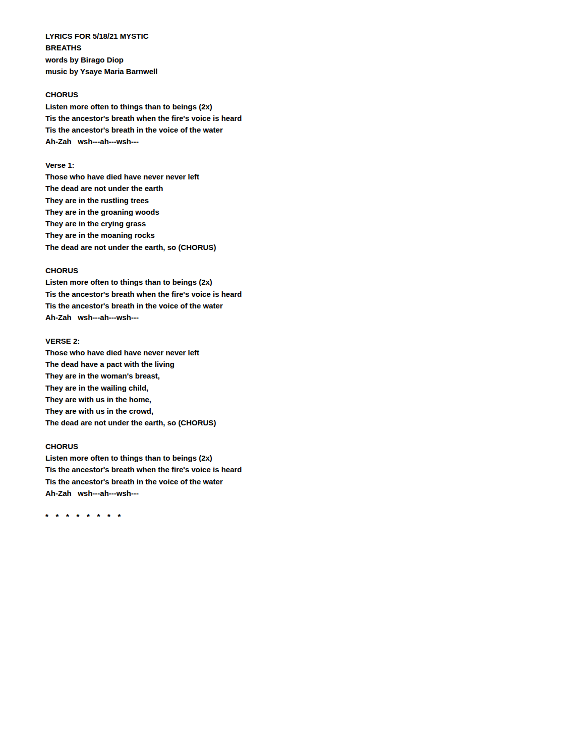LYRICS FOR 5/18/21 MYSTIC
BREATHS
words by Birago Diop
music by Ysaye Maria Barnwell
CHORUS
Listen more often to things than to beings (2x)
Tis the ancestor's breath when the fire's voice is heard
Tis the ancestor's breath in the voice of the water
Ah-Zah wsh---ah---wsh---
Verse 1:
Those who have died have never never left
The dead are not under the earth
They are in the rustling trees
They are in the groaning woods
They are in the crying grass
They are in the moaning rocks
The dead are not under the earth, so (CHORUS)
CHORUS
Listen more often to things than to beings (2x)
Tis the ancestor's breath when the fire's voice is heard
Tis the ancestor's breath in the voice of the water
Ah-Zah wsh---ah---wsh---
VERSE 2:
Those who have died have never never left
The dead have a pact with the living
They are in the woman's breast,
They are in the wailing child,
They are with us in the home,
They are with us in the crowd,
The dead are not under the earth, so (CHORUS)
CHORUS
Listen more often to things than to beings (2x)
Tis the ancestor's breath when the fire's voice is heard
Tis the ancestor's breath in the voice of the water
Ah-Zah wsh---ah---wsh---
* * * * * * * *